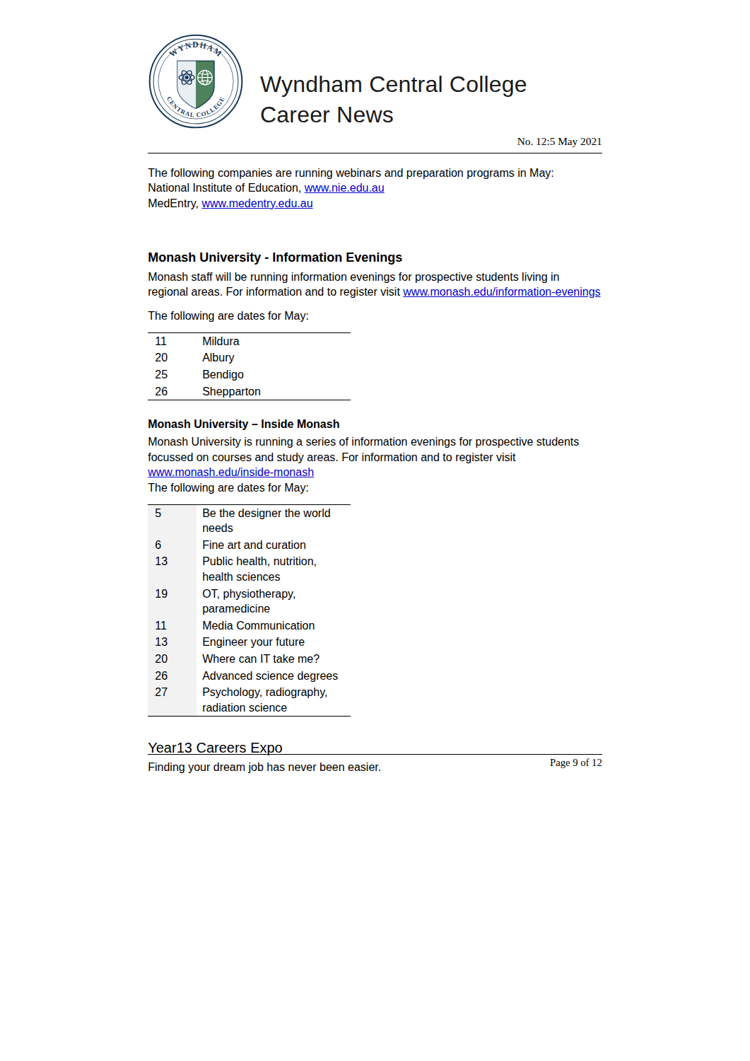WYNDHAM CENTRAL COLLEGE
Wyndham Central College Career News
No. 12:5 May 2021
The following companies are running webinars and preparation programs in May:
National Institute of Education, www.nie.edu.au
MedEntry, www.medentry.edu.au
Monash University - Information Evenings
Monash staff will be running information evenings for prospective students living in regional areas. For information and to register visit www.monash.edu/information-evenings
The following are dates for May:
| 11 | Mildura |
| 20 | Albury |
| 25 | Bendigo |
| 26 | Shepparton |
Monash University – Inside Monash
Monash University is running a series of information evenings for prospective students focussed on courses and study areas. For information and to register visit www.monash.edu/inside-monash
The following are dates for May:
| 5 | Be the designer the world needs |
| 6 | Fine art and curation |
| 13 | Public health, nutrition, health sciences |
| 19 | OT, physiotherapy, paramedicine |
| 11 | Media Communication |
| 13 | Engineer your future |
| 20 | Where can IT take me? |
| 26 | Advanced science degrees |
| 27 | Psychology, radiography, radiation science |
Year13 Careers Expo
Finding your dream job has never been easier.
Page 9 of 12